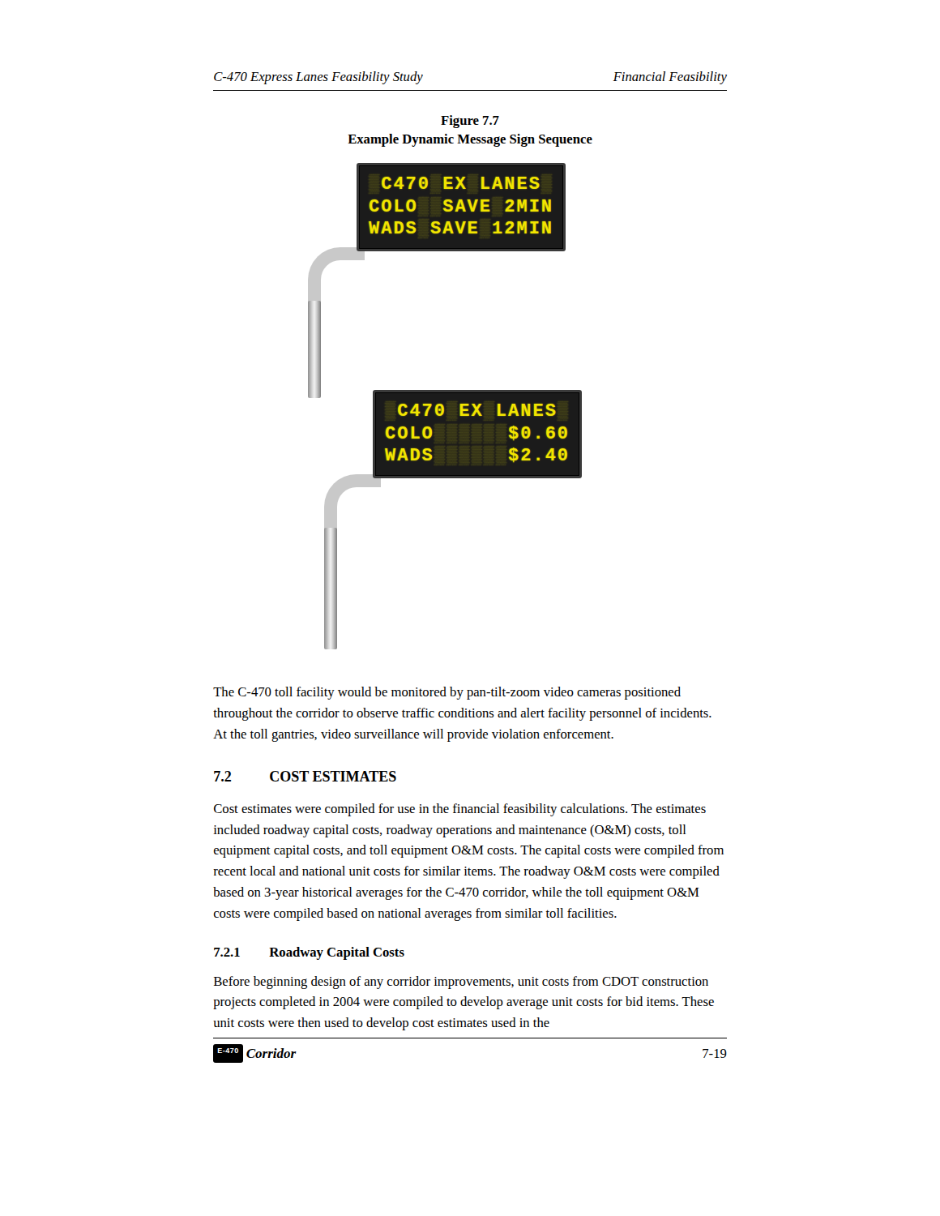C-470 Express Lanes Feasibility Study
Financial Feasibility
Figure 7.7
Example Dynamic Message Sign Sequence
▒C470▒EX▒LANES▒
COLO▒▒SAVE▒2MIN
WADS▒SAVE▒12MIN
▒C470▒EX▒LANES▒
COLO▒▒▒▒▒▒$0.60
WADS▒▒▒▒▒▒$2.40
The C-470 toll facility would be monitored by pan-tilt-zoom video cameras positioned throughout the corridor to observe traffic conditions and alert facility personnel of incidents. At the toll gantries, video surveillance will provide violation enforcement.
7.2 COST ESTIMATES
Cost estimates were compiled for use in the financial feasibility calculations. The estimates included roadway capital costs, roadway operations and maintenance (O&M) costs, toll equipment capital costs, and toll equipment O&M costs. The capital costs were compiled from recent local and national unit costs for similar items. The roadway O&M costs were compiled based on 3-year historical averages for the C-470 corridor, while the toll equipment O&M costs were compiled based on national averages from similar toll facilities.
7.2.1 Roadway Capital Costs
Before beginning design of any corridor improvements, unit costs from CDOT construction projects completed in 2004 were compiled to develop average unit costs for bid items. These unit costs were then used to develop cost estimates used in the
E-470
Corridor
7-19